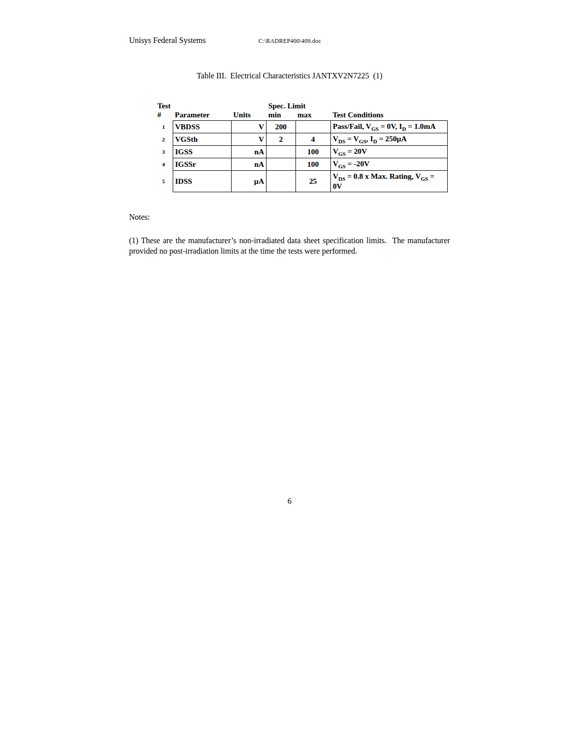Unisys Federal Systems
C:\RADREP400\409.doc
Table III. Electrical Characteristics JANTXV2N7225 (1)
| Test | | | Spec. Limit | |
| --- | --- | --- | --- | --- |
| # | Parameter | Units | min | max | Test Conditions |
| 1 | VBDSS | V | 200 | | Pass/Fail, V GS = 0V, I D = 1.0mA |
| 2 | VGSth | V | 2 | 4 | V DS = V GS , I D = 250µA |
| 3 | IGSS | nA | | 100 | V GS = 20V |
| 4 | IGSSr | nA | | 100 | V GS = -20V |
| 5 | IDSS | µA | | 25 | V DS = 0.8 x Max. Rating, V GS = 0V |
Notes:
(1) These are the manufacturer’s non-irradiated data sheet specification limits. The manufacturer provided no post-irradiation limits at the time the tests were performed.
6